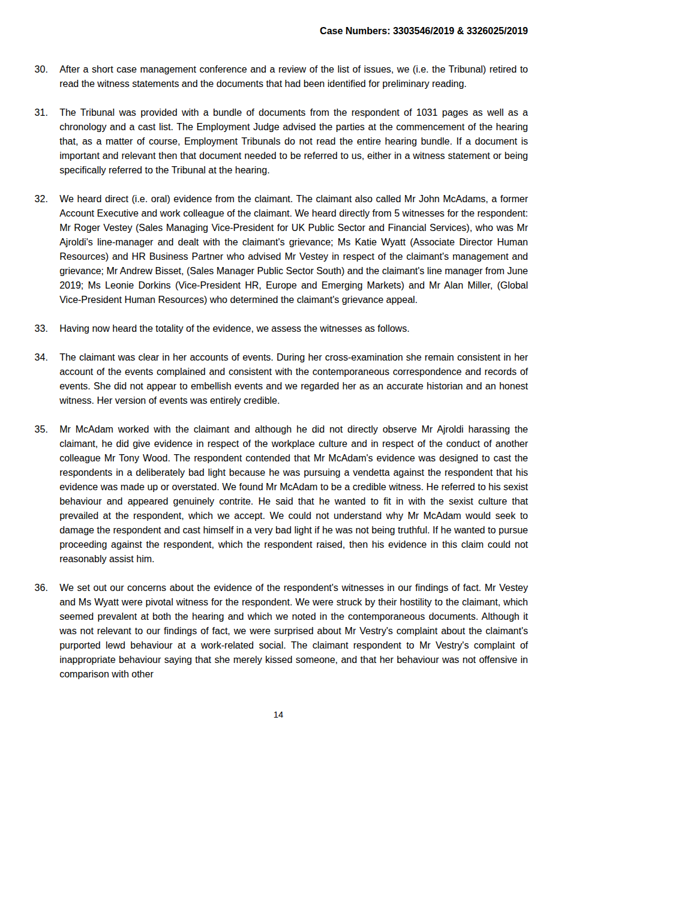Case Numbers: 3303546/2019 & 3326025/2019
After a short case management conference and a review of the list of issues, we (i.e. the Tribunal) retired to read the witness statements and the documents that had been identified for preliminary reading.
The Tribunal was provided with a bundle of documents from the respondent of 1031 pages as well as a chronology and a cast list. The Employment Judge advised the parties at the commencement of the hearing that, as a matter of course, Employment Tribunals do not read the entire hearing bundle. If a document is important and relevant then that document needed to be referred to us, either in a witness statement or being specifically referred to the Tribunal at the hearing.
We heard direct (i.e. oral) evidence from the claimant. The claimant also called Mr John McAdams, a former Account Executive and work colleague of the claimant. We heard directly from 5 witnesses for the respondent: Mr Roger Vestey (Sales Managing Vice-President for UK Public Sector and Financial Services), who was Mr Ajroldi's line-manager and dealt with the claimant's grievance; Ms Katie Wyatt (Associate Director Human Resources) and HR Business Partner who advised Mr Vestey in respect of the claimant's management and grievance; Mr Andrew Bisset, (Sales Manager Public Sector South) and the claimant's line manager from June 2019; Ms Leonie Dorkins (Vice-President HR, Europe and Emerging Markets) and Mr Alan Miller, (Global Vice-President Human Resources) who determined the claimant's grievance appeal.
Having now heard the totality of the evidence, we assess the witnesses as follows.
The claimant was clear in her accounts of events. During her cross-examination she remain consistent in her account of the events complained and consistent with the contemporaneous correspondence and records of events. She did not appear to embellish events and we regarded her as an accurate historian and an honest witness. Her version of events was entirely credible.
Mr McAdam worked with the claimant and although he did not directly observe Mr Ajroldi harassing the claimant, he did give evidence in respect of the workplace culture and in respect of the conduct of another colleague Mr Tony Wood. The respondent contended that Mr McAdam's evidence was designed to cast the respondents in a deliberately bad light because he was pursuing a vendetta against the respondent that his evidence was made up or overstated. We found Mr McAdam to be a credible witness. He referred to his sexist behaviour and appeared genuinely contrite. He said that he wanted to fit in with the sexist culture that prevailed at the respondent, which we accept. We could not understand why Mr McAdam would seek to damage the respondent and cast himself in a very bad light if he was not being truthful. If he wanted to pursue proceeding against the respondent, which the respondent raised, then his evidence in this claim could not reasonably assist him.
We set out our concerns about the evidence of the respondent's witnesses in our findings of fact. Mr Vestey and Ms Wyatt were pivotal witness for the respondent. We were struck by their hostility to the claimant, which seemed prevalent at both the hearing and which we noted in the contemporaneous documents. Although it was not relevant to our findings of fact, we were surprised about Mr Vestry's complaint about the claimant's purported lewd behaviour at a work-related social. The claimant respondent to Mr Vestry's complaint of inappropriate behaviour saying that she merely kissed someone, and that her behaviour was not offensive in comparison with other
14